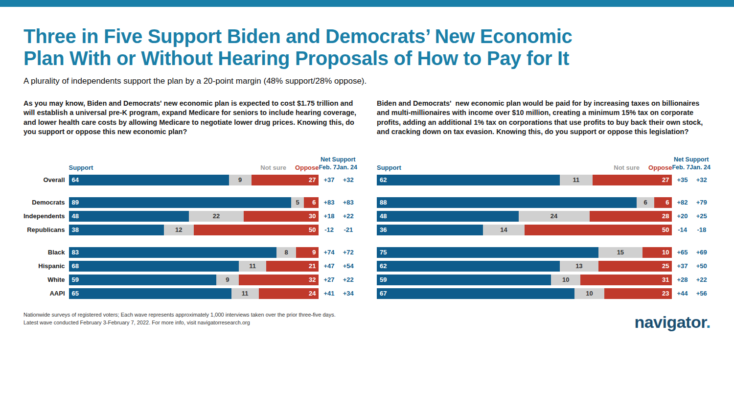Three in Five Support Biden and Democrats’ New Economic
Plan With or Without Hearing Proposals of How to Pay for It
A plurality of independents support the plan by a 20-point margin (48% support/28% oppose).
As you may know, Biden and Democrats' new economic plan is expected to cost $1.75 trillion and will establish a universal pre-K program, expand Medicare for seniors to include hearing coverage, and lower health care costs by allowing Medicare to negotiate lower drug prices. Knowing this, do you support or oppose this new economic plan?
| | | Net Support |
| | Support Not sure Oppose | Feb. 7 | Jan. 24 |
| Overall | 64 9 27 | +37 | +32 |
| Democrats | 89 5 6 | +83 | +83 |
| Independents | 48 22 30 | +18 | +22 |
| Republicans | 38 12 50 | -12 | -21 |
| Black | 83 8 9 | +74 | +72 |
| Hispanic | 68 11 21 | +47 | +54 |
| White | 59 9 32 | +27 | +22 |
| AAPI | 65 11 24 | +41 | +34 |
Biden and Democrats' new economic plan would be paid for by increasing taxes on billionaires and multi-millionaires with income over $10 million, creating a minimum 15% tax on corporate profits, adding an additional 1% tax on corporations that use profits to buy back their own stock, and cracking down on tax evasion. Knowing this, do you support or oppose this legislation?
| | Net Support |
| Support Not sure Oppose | Feb. 7 | Jan. 24 |
| 62 11 27 | +35 | +32 |
| 88 6 6 | +82 | +79 |
| 48 24 28 | +20 | +25 |
| 36 14 50 | -14 | -18 |
| 75 15 10 | +65 | +69 |
| 62 13 25 | +37 | +50 |
| 59 10 31 | +28 | +22 |
| 67 10 23 | +44 | +56 |
Nationwide surveys of registered voters; Each wave represents approximately 1,000 interviews taken over the prior three-five days.
Latest wave conducted February 3-February 7, 2022. For more info, visit navigatorresearch.org
navigator.